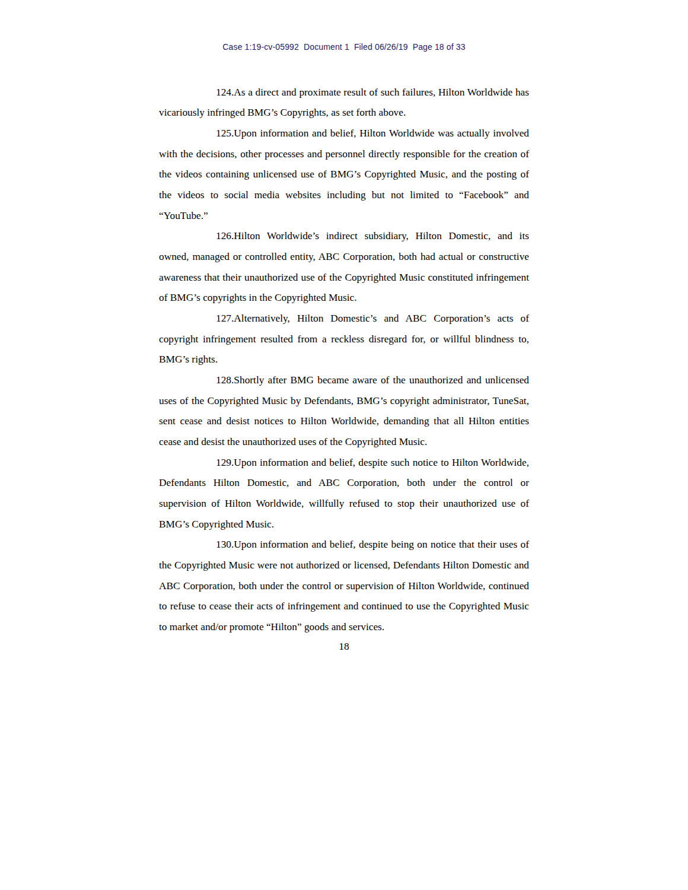Case 1:19-cv-05992 Document 1 Filed 06/26/19 Page 18 of 33
124. As a direct and proximate result of such failures, Hilton Worldwide has vicariously infringed BMG’s Copyrights, as set forth above.
125. Upon information and belief, Hilton Worldwide was actually involved with the decisions, other processes and personnel directly responsible for the creation of the videos containing unlicensed use of BMG’s Copyrighted Music, and the posting of the videos to social media websites including but not limited to “Facebook” and “YouTube.”
126. Hilton Worldwide’s indirect subsidiary, Hilton Domestic, and its owned, managed or controlled entity, ABC Corporation, both had actual or constructive awareness that their unauthorized use of the Copyrighted Music constituted infringement of BMG’s copyrights in the Copyrighted Music.
127. Alternatively, Hilton Domestic’s and ABC Corporation’s acts of copyright infringement resulted from a reckless disregard for, or willful blindness to, BMG’s rights.
128. Shortly after BMG became aware of the unauthorized and unlicensed uses of the Copyrighted Music by Defendants, BMG’s copyright administrator, TuneSat, sent cease and desist notices to Hilton Worldwide, demanding that all Hilton entities cease and desist the unauthorized uses of the Copyrighted Music.
129. Upon information and belief, despite such notice to Hilton Worldwide, Defendants Hilton Domestic, and ABC Corporation, both under the control or supervision of Hilton Worldwide, willfully refused to stop their unauthorized use of BMG’s Copyrighted Music.
130. Upon information and belief, despite being on notice that their uses of the Copyrighted Music were not authorized or licensed, Defendants Hilton Domestic and ABC Corporation, both under the control or supervision of Hilton Worldwide, continued to refuse to cease their acts of infringement and continued to use the Copyrighted Music to market and/or promote “Hilton” goods and services.
18